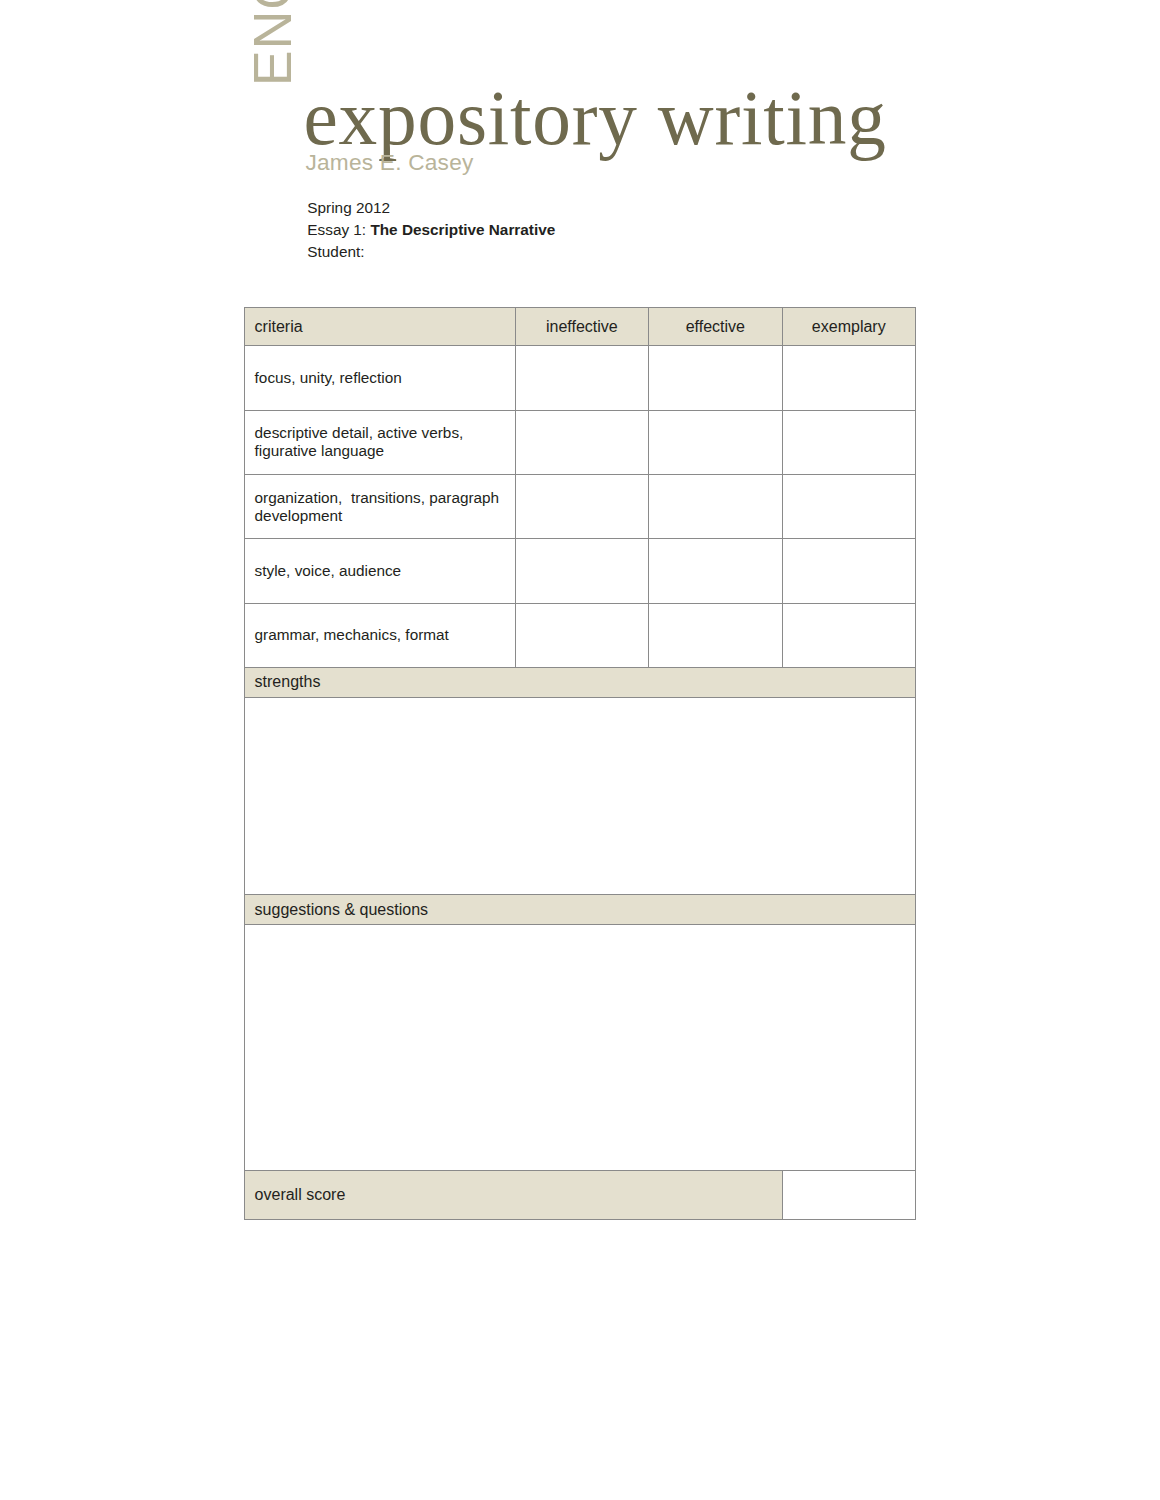ENG 111
expository writing
James E. Casey
Spring 2012
Essay 1: The Descriptive Narrative
Student:
| criteria | ineffective | effective | exemplary |
| --- | --- | --- | --- |
| focus, unity, reflection | | | |
| descriptive detail, active verbs, figurative language | | | |
| organization, transitions, paragraph development | | | |
| style, voice, audience | | | |
| grammar, mechanics, format | | | |
| strengths |
| suggestions & questions |
| overall score | |